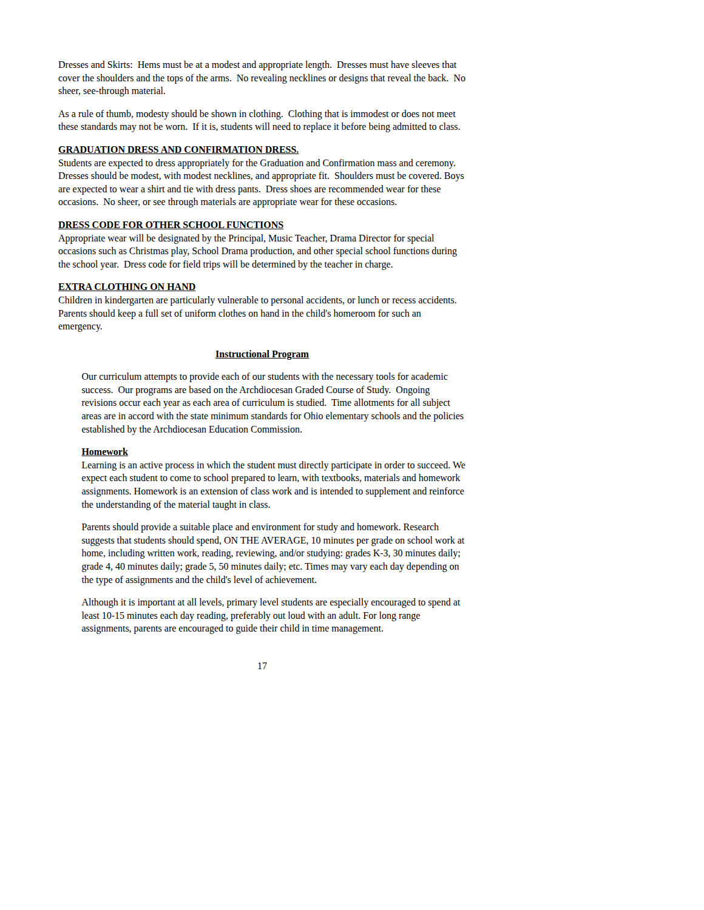Dresses and Skirts: Hems must be at a modest and appropriate length. Dresses must have sleeves that cover the shoulders and the tops of the arms. No revealing necklines or designs that reveal the back. No sheer, see-through material.
As a rule of thumb, modesty should be shown in clothing. Clothing that is immodest or does not meet these standards may not be worn. If it is, students will need to replace it before being admitted to class.
Graduation Dress and Confirmation Dress.
Students are expected to dress appropriately for the Graduation and Confirmation mass and ceremony. Dresses should be modest, with modest necklines, and appropriate fit. Shoulders must be covered. Boys are expected to wear a shirt and tie with dress pants. Dress shoes are recommended wear for these occasions. No sheer, or see through materials are appropriate wear for these occasions.
Dress Code for Other School Functions
Appropriate wear will be designated by the Principal, Music Teacher, Drama Director for special occasions such as Christmas play, School Drama production, and other special school functions during the school year. Dress code for field trips will be determined by the teacher in charge.
Extra Clothing on Hand
Children in kindergarten are particularly vulnerable to personal accidents, or lunch or recess accidents. Parents should keep a full set of uniform clothes on hand in the child's homeroom for such an emergency.
Instructional Program
Our curriculum attempts to provide each of our students with the necessary tools for academic success. Our programs are based on the Archdiocesan Graded Course of Study. Ongoing revisions occur each year as each area of curriculum is studied. Time allotments for all subject areas are in accord with the state minimum standards for Ohio elementary schools and the policies established by the Archdiocesan Education Commission.
Homework
Learning is an active process in which the student must directly participate in order to succeed. We expect each student to come to school prepared to learn, with textbooks, materials and homework assignments. Homework is an extension of class work and is intended to supplement and reinforce the understanding of the material taught in class.
Parents should provide a suitable place and environment for study and homework. Research suggests that students should spend, ON THE AVERAGE, 10 minutes per grade on school work at home, including written work, reading, reviewing, and/or studying: grades K-3, 30 minutes daily; grade 4, 40 minutes daily; grade 5, 50 minutes daily; etc. Times may vary each day depending on the type of assignments and the child's level of achievement.
Although it is important at all levels, primary level students are especially encouraged to spend at least 10-15 minutes each day reading, preferably out loud with an adult. For long range assignments, parents are encouraged to guide their child in time management.
17